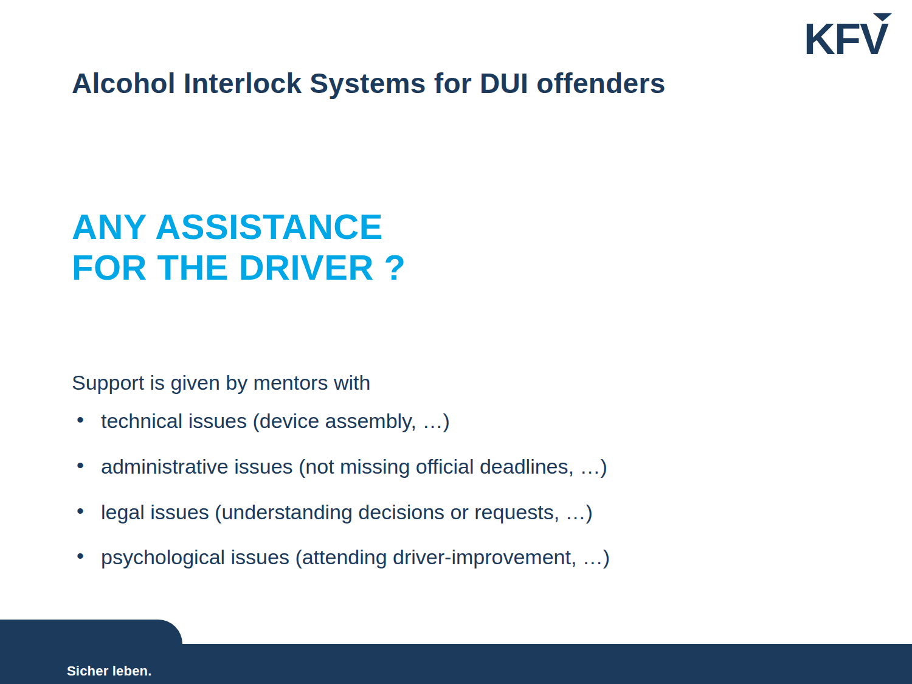KFV▼
Alcohol Interlock Systems for DUI offenders
ANY ASSISTANCE
FOR THE DRIVER ?
Support is given by mentors with
technical issues (device assembly, …)
administrative issues (not missing official deadlines, …)
legal issues (understanding decisions or requests, …)
psychological issues (attending driver-improvement, …)
Sicher leben.